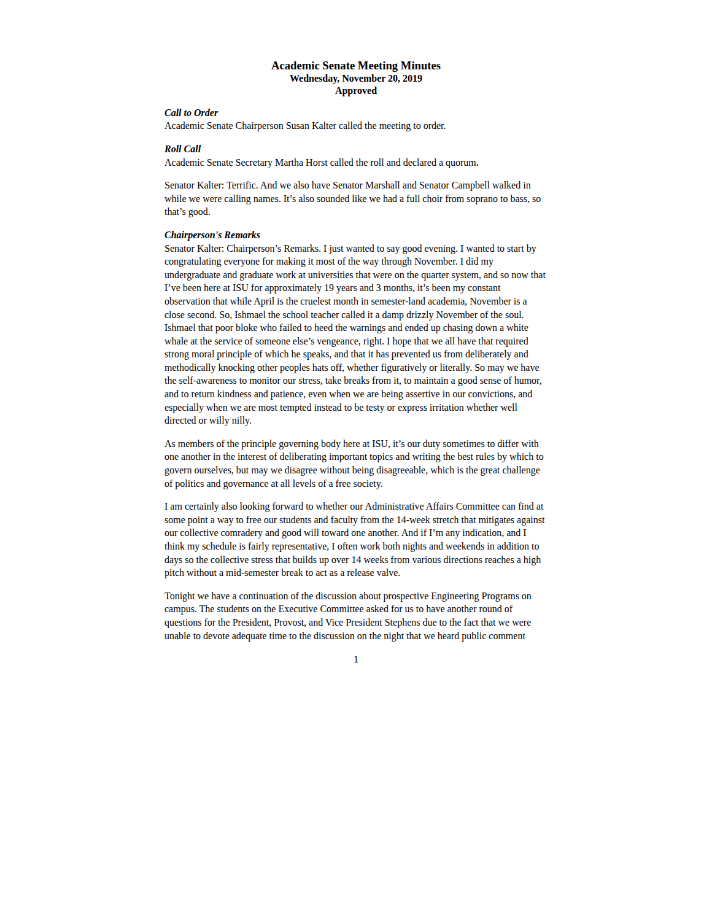Academic Senate Meeting Minutes
Wednesday, November 20, 2019
Approved
Call to Order
Academic Senate Chairperson Susan Kalter called the meeting to order.
Roll Call
Academic Senate Secretary Martha Horst called the roll and declared a quorum.
Senator Kalter: Terrific. And we also have Senator Marshall and Senator Campbell walked in while we were calling names. It’s also sounded like we had a full choir from soprano to bass, so that’s good.
Chairperson's Remarks
Senator Kalter: Chairperson’s Remarks. I just wanted to say good evening. I wanted to start by congratulating everyone for making it most of the way through November. I did my undergraduate and graduate work at universities that were on the quarter system, and so now that I’ve been here at ISU for approximately 19 years and 3 months, it’s been my constant observation that while April is the cruelest month in semester-land academia, November is a close second. So, Ishmael the school teacher called it a damp drizzly November of the soul. Ishmael that poor bloke who failed to heed the warnings and ended up chasing down a white whale at the service of someone else’s vengeance, right. I hope that we all have that required strong moral principle of which he speaks, and that it has prevented us from deliberately and methodically knocking other peoples hats off, whether figuratively or literally. So may we have the self-awareness to monitor our stress, take breaks from it, to maintain a good sense of humor, and to return kindness and patience, even when we are being assertive in our convictions, and especially when we are most tempted instead to be testy or express irritation whether well directed or willy nilly.
As members of the principle governing body here at ISU, it’s our duty sometimes to differ with one another in the interest of deliberating important topics and writing the best rules by which to govern ourselves, but may we disagree without being disagreeable, which is the great challenge of politics and governance at all levels of a free society.
I am certainly also looking forward to whether our Administrative Affairs Committee can find at some point a way to free our students and faculty from the 14-week stretch that mitigates against our collective comradery and good will toward one another. And if I’m any indication, and I think my schedule is fairly representative, I often work both nights and weekends in addition to days so the collective stress that builds up over 14 weeks from various directions reaches a high pitch without a mid-semester break to act as a release valve.
Tonight we have a continuation of the discussion about prospective Engineering Programs on campus. The students on the Executive Committee asked for us to have another round of questions for the President, Provost, and Vice President Stephens due to the fact that we were unable to devote adequate time to the discussion on the night that we heard public comment
1